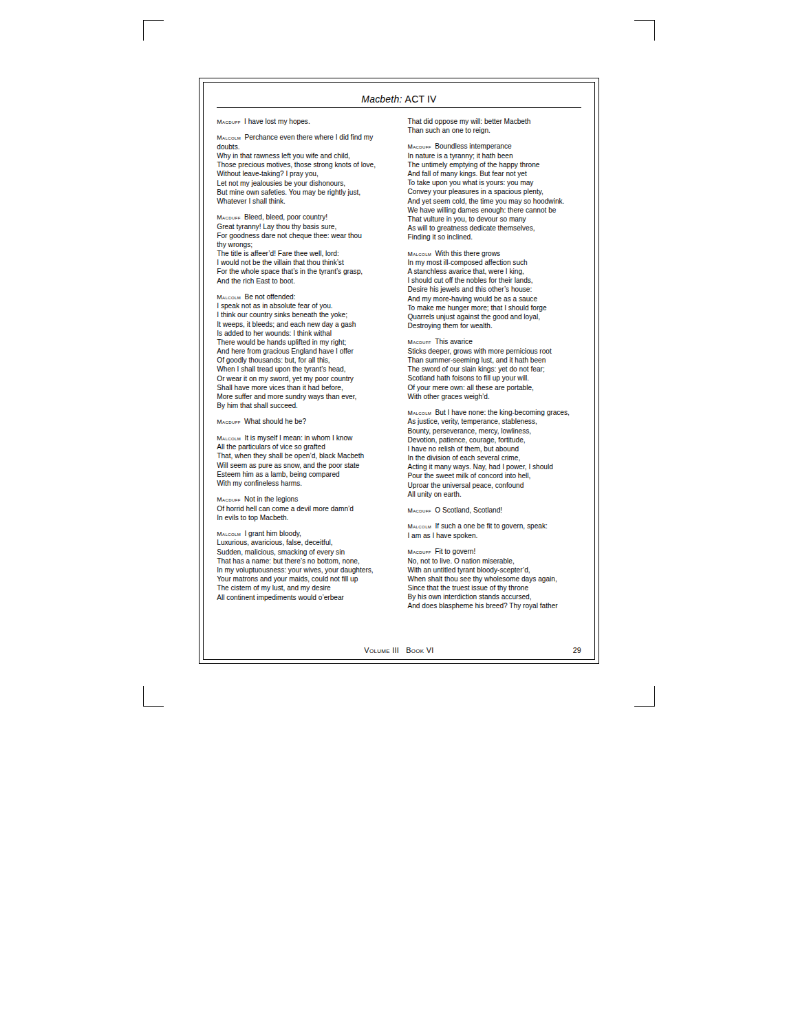Macbeth: ACT IV
Macduff I have lost my hopes.
Malcolm Perchance even there where I did find my doubts. Why in that rawness left you wife and child, Those precious motives, those strong knots of love, Without leave-taking? I pray you, Let not my jealousies be your dishonours, But mine own safeties. You may be rightly just, Whatever I shall think.
Macduff Bleed, bleed, poor country! Great tyranny! Lay thou thy basis sure, For goodness dare not cheque thee: wear thou thy wrongs; The title is affeer’d! Fare thee well, lord: I would not be the villain that thou think’st For the whole space that’s in the tyrant’s grasp, And the rich East to boot.
Malcolm Be not offended: I speak not as in absolute fear of you. I think our country sinks beneath the yoke; It weeps, it bleeds; and each new day a gash Is added to her wounds: I think withal There would be hands uplifted in my right; And here from gracious England have I offer Of goodly thousands: but, for all this, When I shall tread upon the tyrant’s head, Or wear it on my sword, yet my poor country Shall have more vices than it had before, More suffer and more sundry ways than ever, By him that shall succeed.
Macduff What should he be?
Malcolm It is myself I mean: in whom I know All the particulars of vice so grafted That, when they shall be open’d, black Macbeth Will seem as pure as snow, and the poor state Esteem him as a lamb, being compared With my confineless harms.
Macduff Not in the legions Of horrid hell can come a devil more damn’d In evils to top Macbeth.
Malcolm I grant him bloody, Luxurious, avaricious, false, deceitful, Sudden, malicious, smacking of every sin That has a name: but there’s no bottom, none, In my voluptuousness: your wives, your daughters, Your matrons and your maids, could not fill up The cistern of my lust, and my desire All continent impediments would o’erbear
That did oppose my will: better Macbeth Than such an one to reign.
Macduff Boundless intemperance In nature is a tyranny; it hath been The untimely emptying of the happy throne And fall of many kings. But fear not yet To take upon you what is yours: you may Convey your pleasures in a spacious plenty, And yet seem cold, the time you may so hoodwink. We have willing dames enough: there cannot be That vulture in you, to devour so many As will to greatness dedicate themselves, Finding it so inclined.
Malcolm With this there grows In my most ill-composed affection such A stanchless avarice that, were I king, I should cut off the nobles for their lands, Desire his jewels and this other’s house: And my more-having would be as a sauce To make me hunger more; that I should forge Quarrels unjust against the good and loyal, Destroying them for wealth.
Macduff This avarice Sticks deeper, grows with more pernicious root Than summer-seeming lust, and it hath been The sword of our slain kings: yet do not fear; Scotland hath foisons to fill up your will. Of your mere own: all these are portable, With other graces weigh’d.
Malcolm But I have none: the king-becoming graces, As justice, verity, temperance, stableness, Bounty, perseverance, mercy, lowliness, Devotion, patience, courage, fortitude, I have no relish of them, but abound In the division of each several crime, Acting it many ways. Nay, had I power, I should Pour the sweet milk of concord into hell, Uproar the universal peace, confound All unity on earth.
Macduff O Scotland, Scotland!
Malcolm If such a one be fit to govern, speak: I am as I have spoken.
Macduff Fit to govern! No, not to live. O nation miserable, With an untitled tyrant bloody-scepter’d, When shalt thou see thy wholesome days again, Since that the truest issue of thy throne By his own interdiction stands accursed, And does blaspheme his breed? Thy royal father
Volume III Book VI
29